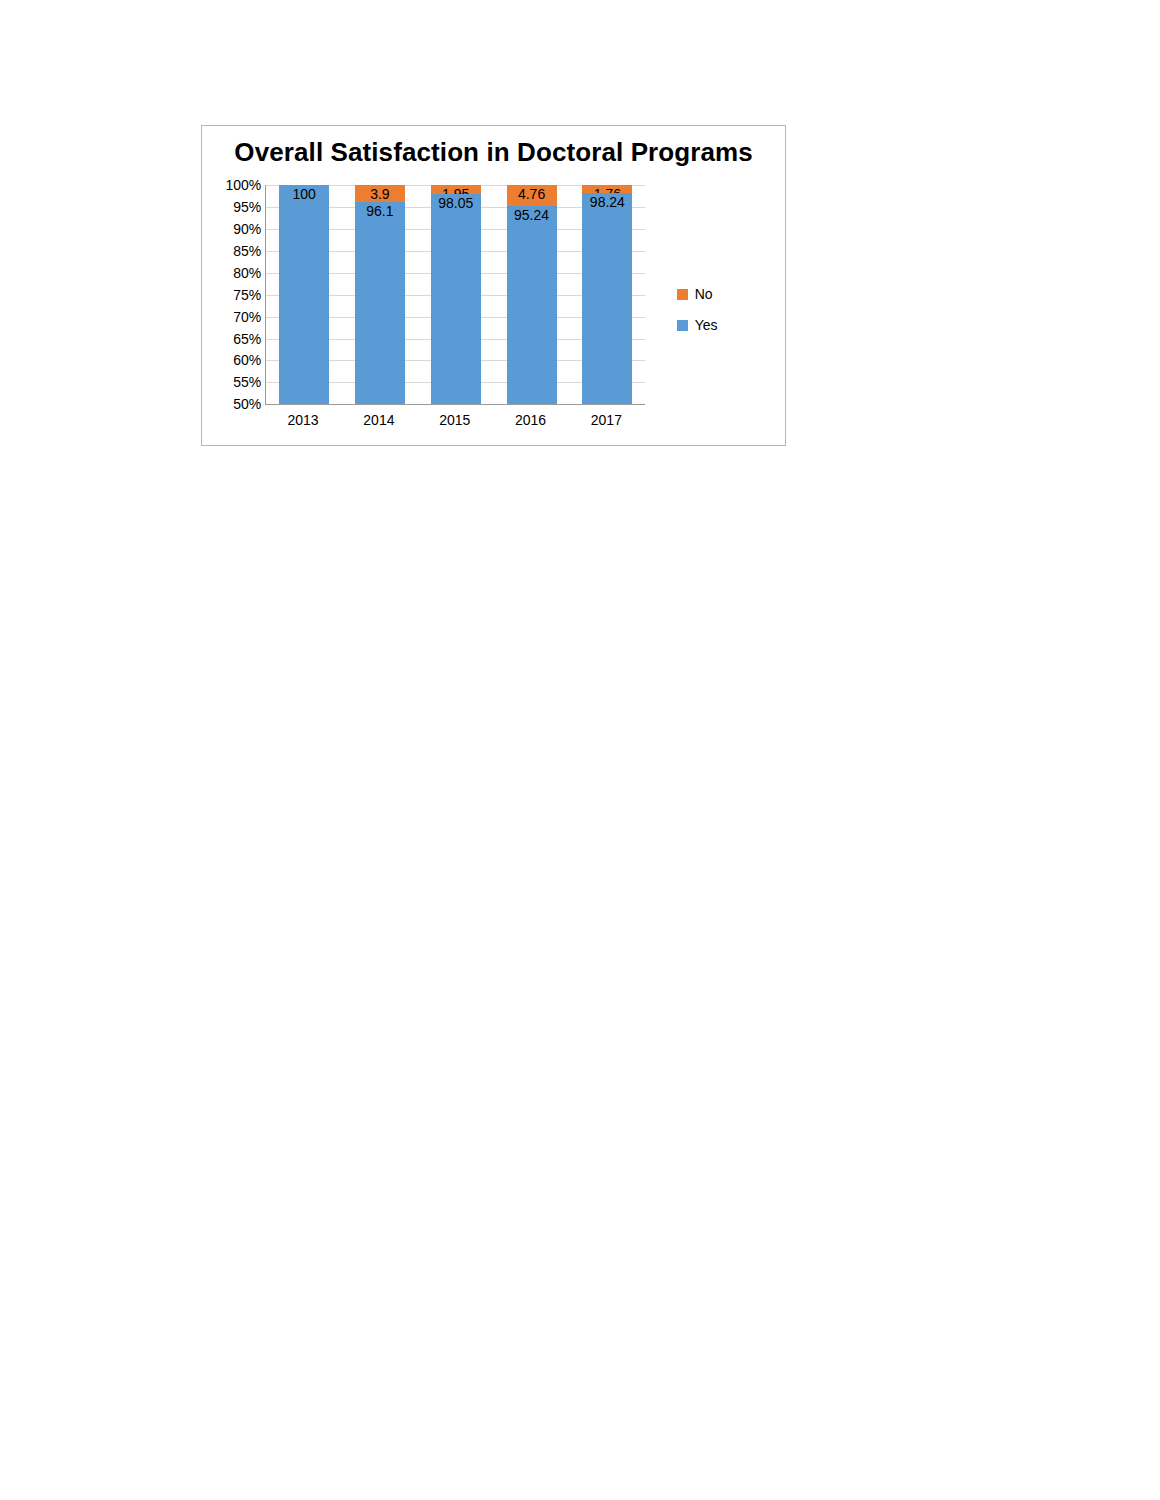Overall Satisfaction in Doctoral Programs
100% 95% 90% 85% 80% 75% 70% 65% 60% 55% 50%
100
3.9
96.1
1.95
98.05
4.76
95.24
1.76
98.24
2013 2014 2015 2016 2017
No
Yes